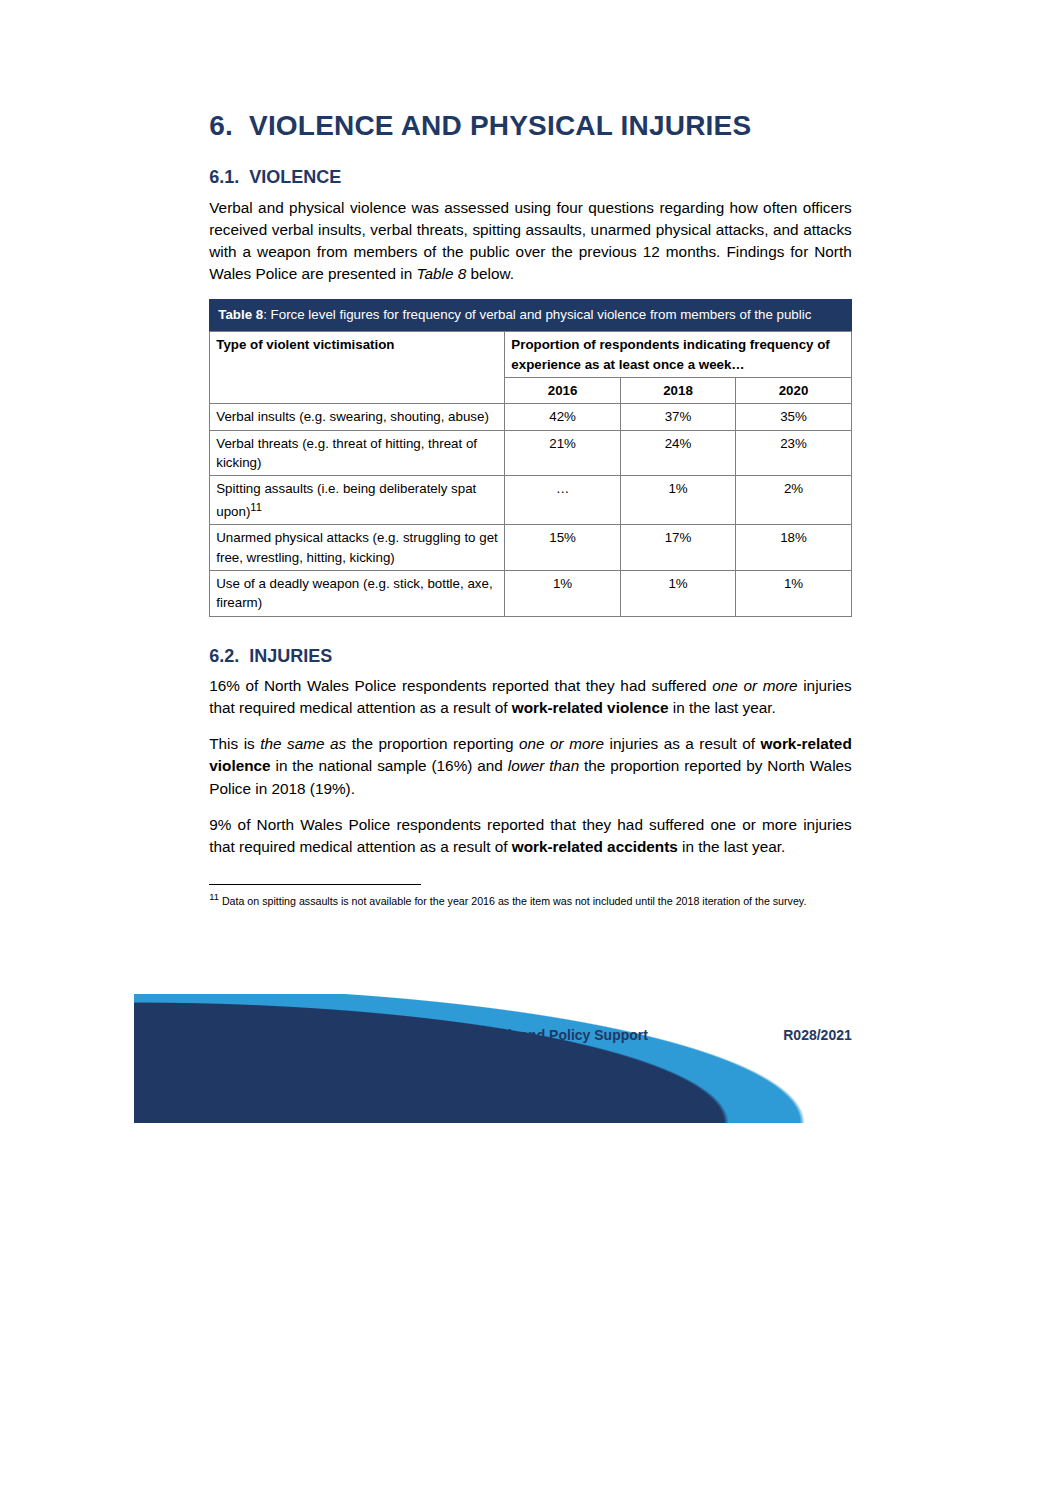6. VIOLENCE AND PHYSICAL INJURIES
6.1. VIOLENCE
Verbal and physical violence was assessed using four questions regarding how often officers received verbal insults, verbal threats, spitting assaults, unarmed physical attacks, and attacks with a weapon from members of the public over the previous 12 months. Findings for North Wales Police are presented in Table 8 below.
Table 8 : Force level figures for frequency of verbal and physical violence from members of the public
| Type of violent victimisation | Proportion of respondents indicating frequency of experience as at least once a week… |
| --- | --- |
| 2016 | 2018 | 2020 |
| Verbal insults (e.g. swearing, shouting, abuse) | 42% | 37% | 35% |
| Verbal threats (e.g. threat of hitting, threat of kicking) | 21% | 24% | 23% |
| Spitting assaults (i.e. being deliberately spat upon) 11 | … | 1% | 2% |
| Unarmed physical attacks (e.g. struggling to get free, wrestling, hitting, kicking) | 15% | 17% | 18% |
| Use of a deadly weapon (e.g. stick, bottle, axe, firearm) | 1% | 1% | 1% |
6.2. INJURIES
16% of North Wales Police respondents reported that they had suffered one or more injuries that required medical attention as a result of work-related violence in the last year.
This is the same as the proportion reporting one or more injuries as a result of work-related violence in the national sample (16%) and lower than the proportion reported by North Wales Police in 2018 (19%).
9% of North Wales Police respondents reported that they had suffered one or more injuries that required medical attention as a result of work-related accidents in the last year.
11 Data on spitting assaults is not available for the year 2016 as the item was not included until the 2018 iteration of the survey.
DC&W Survey North Wales Police
Research and Policy Support
Natalie Wellington
R028/2021
15